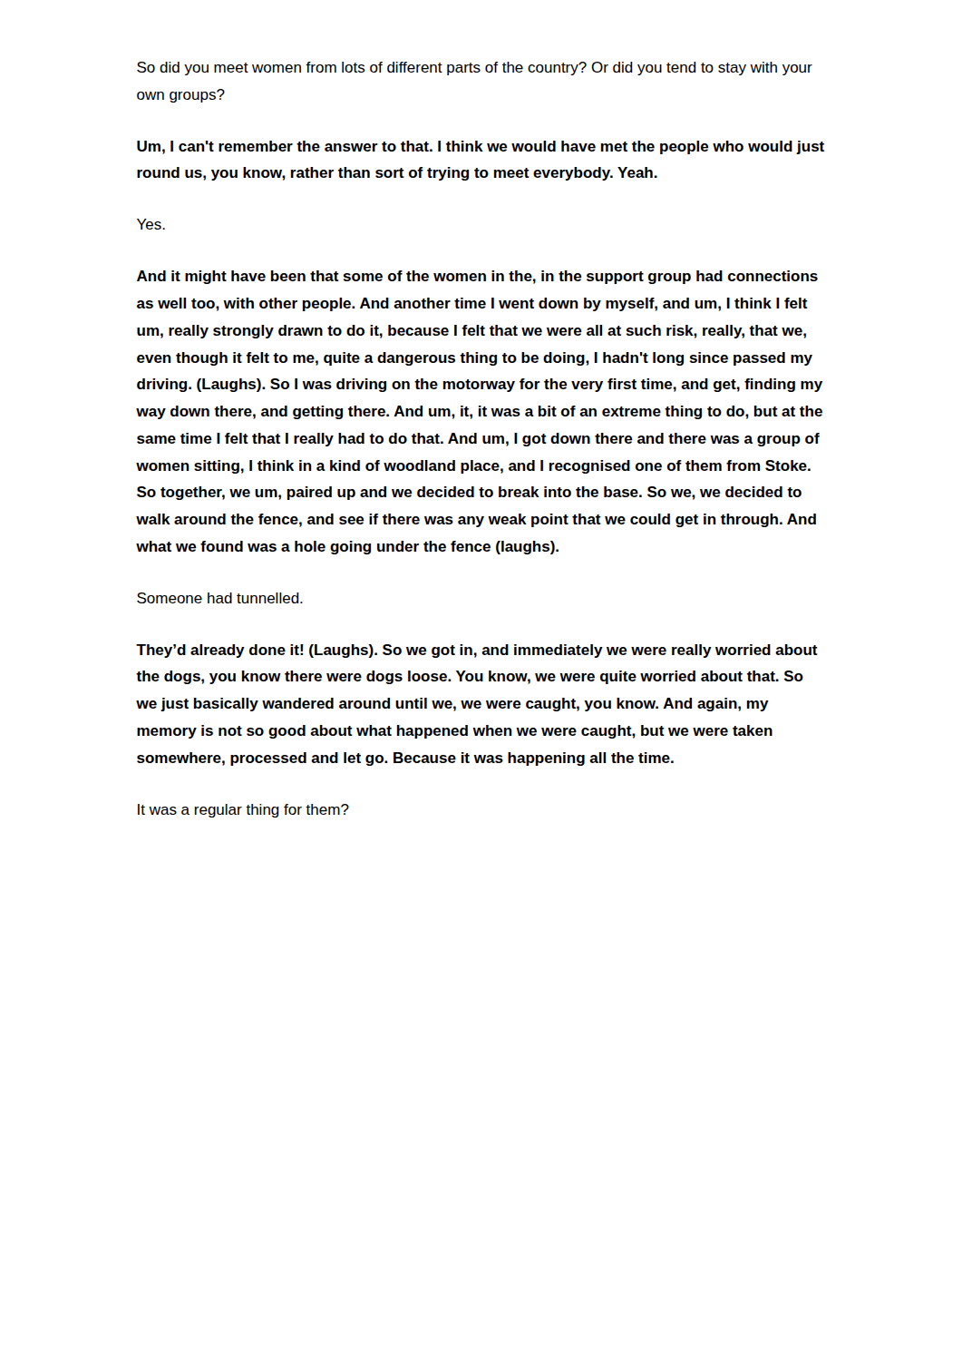So did you meet women from lots of different parts of the country? Or did you tend to stay with your own groups?
Um, I can't remember the answer to that. I think we would have met the people who would just round us, you know, rather than sort of trying to meet everybody. Yeah.
Yes.
And it might have been that some of the women in the, in the support group had connections as well too, with other people. And another time I went down by myself, and um, I think I felt um, really strongly drawn to do it, because I felt that we were all at such risk, really, that we, even though it felt to me, quite a dangerous thing to be doing, I hadn't long since passed my driving. (Laughs). So I was driving on the motorway for the very first time, and get, finding my way down there, and getting there. And um, it, it was a bit of an extreme thing to do, but at the same time I felt that I really had to do that. And um, I got down there and there was a group of women sitting, I think in a kind of woodland place, and I recognised one of them from Stoke. So together, we um, paired up and we decided to break into the base. So we, we decided to walk around the fence, and see if there was any weak point that we could get in through. And what we found was a hole going under the fence (laughs).
Someone had tunnelled.
They’d already done it! (Laughs). So we got in, and immediately we were really worried about the dogs, you know there were dogs loose. You know, we were quite worried about that. So we just basically wandered around until we, we were caught, you know. And again, my memory is not so good about what happened when we were caught, but we were taken somewhere, processed and let go. Because it was happening all the time.
It was a regular thing for them?